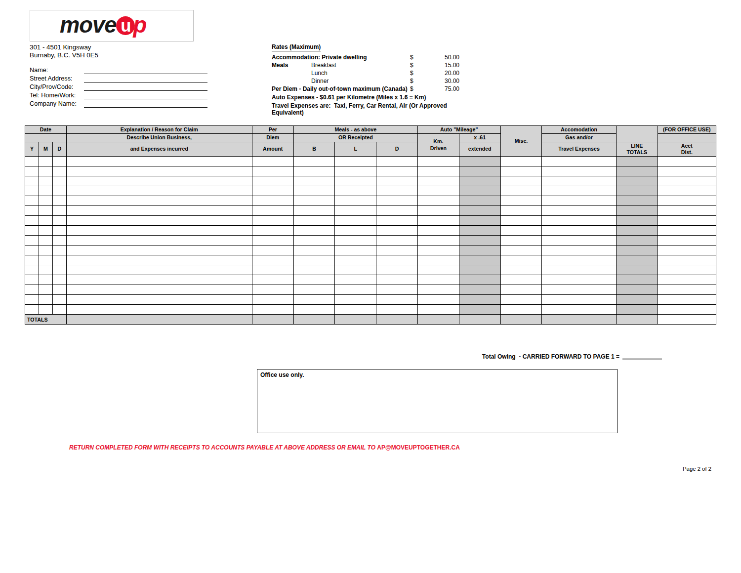moveup
301 - 4501 Kingsway
Burnaby, B.C. V5H 0E5
| Name: | |
| Street Address: | |
| City/Prov/Code: | |
| Tel: Home/Work: | |
| Company Name: | |
Rates (Maximum)
| Accommodation: Private dwelling | $ | 50.00 |
| Meals | Breakfast | $ | 15.00 |
| | Lunch | $ | 20.00 |
| | Dinner | $ | 30.00 |
| Per Diem - Daily out-of-town maximum (Canada) | $ | 75.00 |
| Auto Expenses - $0.61 per Kilometre (Miles x 1.6 = Km) |
| Travel Expenses are: Taxi, Ferry, Car Rental, Air (Or Approved Equivalent) |
| Date | Explanation / Reason for Claim | Per | Meals - as above | Auto "Mileage" | Misc. | Accomodation | | (FOR OFFICE USE) |
| --- | --- | --- | --- | --- | --- | --- | --- | --- |
| | Describe Union Business, | Diem | OR Receipted | Km. Driven | x .61 | Gas and/or | |
| Y | M | D | and Expenses incurred | Amount | B | L | D | extended | Travel Expenses | LINE TOTALS | Acct Dist. |
| TOTALS | | | | | | | | | | | |
Total Owing - CARRIED FORWARD TO PAGE 1 =
Office use only.
RETURN COMPLETED FORM WITH RECEIPTS TO ACCOUNTS PAYABLE AT ABOVE ADDRESS OR EMAIL TO AP@MOVEUPTOGETHER.CA
Page 2 of 2